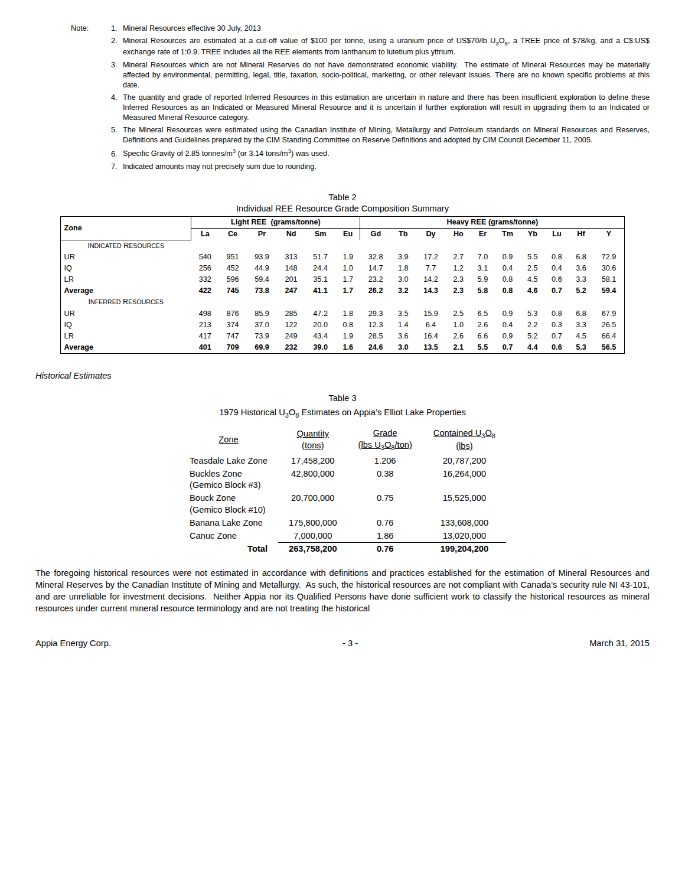Note:
Mineral Resources effective 30 July, 2013
Mineral Resources are estimated at a cut-off value of $100 per tonne, using a uranium price of US$70/lb U3O8, a TREE price of $78/kg, and a C$:US$ exchange rate of 1:0.9. TREE includes all the REE elements from lanthanum to lutetium plus yttrium.
Mineral Resources which are not Mineral Reserves do not have demonstrated economic viability. The estimate of Mineral Resources may be materially affected by environmental, permitting, legal, title, taxation, socio-political, marketing, or other relevant issues. There are no known specific problems at this date.
The quantity and grade of reported Inferred Resources in this estimation are uncertain in nature and there has been insufficient exploration to define these Inferred Resources as an Indicated or Measured Mineral Resource and it is uncertain if further exploration will result in upgrading them to an Indicated or Measured Mineral Resource category.
The Mineral Resources were estimated using the Canadian Institute of Mining, Metallurgy and Petroleum standards on Mineral Resources and Reserves, Definitions and Guidelines prepared by the CIM Standing Committee on Reserve Definitions and adopted by CIM Council December 11, 2005.
Specific Gravity of 2.85 tonnes/m3 (or 3.14 tons/m3) was used.
Indicated amounts may not precisely sum due to rounding.
Table 2 Individual REE Resource Grade Composition Summary
| Zone | Light REE (grams/tonne) | Heavy REE (grams/tonne) |
| --- | --- | --- |
| La | Ce | Pr | Nd | Sm | Eu | Gd | Tb | Dy | Ho | Er | Tm | Yb | Lu | Hf | Y |
| I NDICATED R ESOURCES | | |
| UR | 540 | 951 | 93.9 | 313 | 51.7 | 1.9 | 32.8 | 3.9 | 17.2 | 2.7 | 7.0 | 0.9 | 5.5 | 0.8 | 6.8 | 72.9 |
| IQ | 256 | 452 | 44.9 | 148 | 24.4 | 1.0 | 14.7 | 1.8 | 7.7 | 1.2 | 3.1 | 0.4 | 2.5 | 0.4 | 3.6 | 30.6 |
| LR | 332 | 596 | 59.4 | 201 | 35.1 | 1.7 | 23.2 | 3.0 | 14.2 | 2.3 | 5.9 | 0.8 | 4.5 | 0.6 | 3.3 | 58.1 |
| Average | 422 | 745 | 73.8 | 247 | 41.1 | 1.7 | 26.2 | 3.2 | 14.3 | 2.3 | 5.8 | 0.8 | 4.6 | 0.7 | 5.2 | 59.4 |
| I NFERRED R ESOURCES | | |
| UR | 498 | 876 | 85.9 | 285 | 47.2 | 1.8 | 29.3 | 3.5 | 15.9 | 2.5 | 6.5 | 0.9 | 5.3 | 0.8 | 6.8 | 67.9 |
| IQ | 213 | 374 | 37.0 | 122 | 20.0 | 0.8 | 12.3 | 1.4 | 6.4 | 1.0 | 2.6 | 0.4 | 2.2 | 0.3 | 3.3 | 26.5 |
| LR | 417 | 747 | 73.9 | 249 | 43.4 | 1.9 | 28.5 | 3.6 | 16.4 | 2.6 | 6.6 | 0.9 | 5.2 | 0.7 | 4.5 | 66.4 |
| Average | 401 | 709 | 69.9 | 232 | 39.0 | 1.6 | 24.6 | 3.0 | 13.5 | 2.1 | 5.5 | 0.7 | 4.4 | 0.6 | 5.3 | 56.5 |
Historical Estimates
Table 3
1979 Historical U3O8 Estimates on Appia’s Elliot Lake Properties
| Zone | Quantity (tons) | Grade (lbs U 3 O 8 /ton) | Contained U 3 O 8 (lbs) |
| --- | --- | --- | --- |
| Teasdale Lake Zone | 17,458,200 | 1.206 | 20,787,200 |
| Buckles Zone (Gemico Block #3) | 42,800,000 | 0.38 | 16,264,000 |
| Bouck Zone (Gemico Block #10) | 20,700,000 | 0.75 | 15,525,000 |
| Banana Lake Zone | 175,800,000 | 0.76 | 133,608,000 |
| Canuc Zone | 7,000,000 | 1.86 | 13,020,000 |
| Total | 263,758,200 | 0.76 | 199,204,200 |
The foregoing historical resources were not estimated in accordance with definitions and practices established for the estimation of Mineral Resources and Mineral Reserves by the Canadian Institute of Mining and Metallurgy. As such, the historical resources are not compliant with Canada’s security rule NI 43-101, and are unreliable for investment decisions. Neither Appia nor its Qualified Persons have done sufficient work to classify the historical resources as mineral resources under current mineral resource terminology and are not treating the historical
Appia Energy Corp.
- 3 -
March 31, 2015